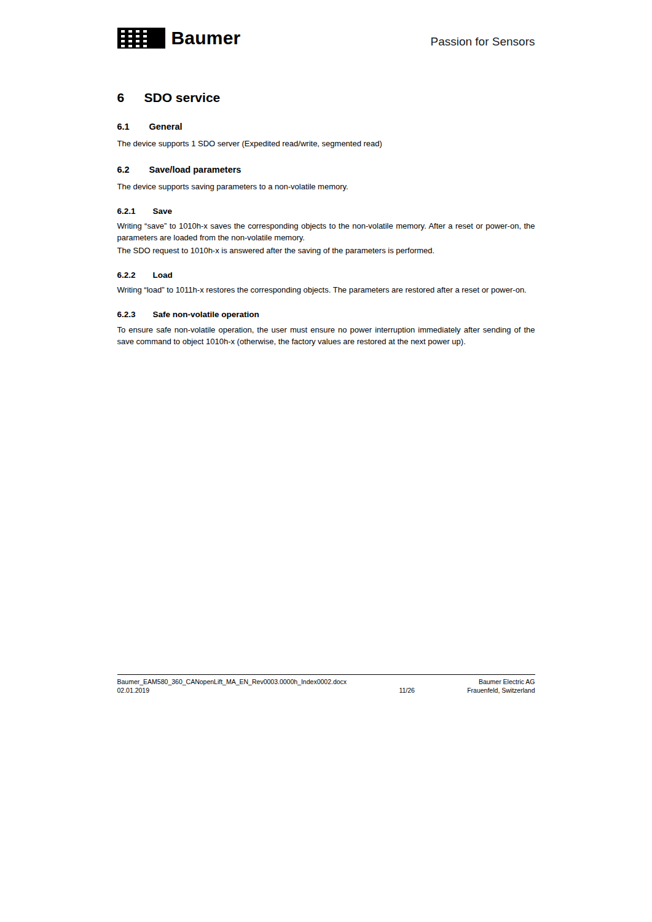Baumer
Passion for Sensors
6 SDO service
6.1 General
The device supports 1 SDO server (Expedited read/write, segmented read)
6.2 Save/load parameters
The device supports saving parameters to a non-volatile memory.
6.2.1 Save
Writing “save” to 1010h-x saves the corresponding objects to the non-volatile memory. After a reset or power-on, the parameters are loaded from the non-volatile memory.
The SDO request to 1010h-x is answered after the saving of the parameters is performed.
6.2.2 Load
Writing “load” to 1011h-x restores the corresponding objects. The parameters are restored after a reset or power-on.
6.2.3 Safe non-volatile operation
To ensure safe non-volatile operation, the user must ensure no power interruption immediately after sending of the save command to object 1010h-x (otherwise, the factory values are restored at the next power up).
Baumer_EAM580_360_CANopenLift_MA_EN_Rev0003.0000h_Index0002.docx
02.01.2019
11/26
Baumer Electric AG
Frauenfeld, Switzerland